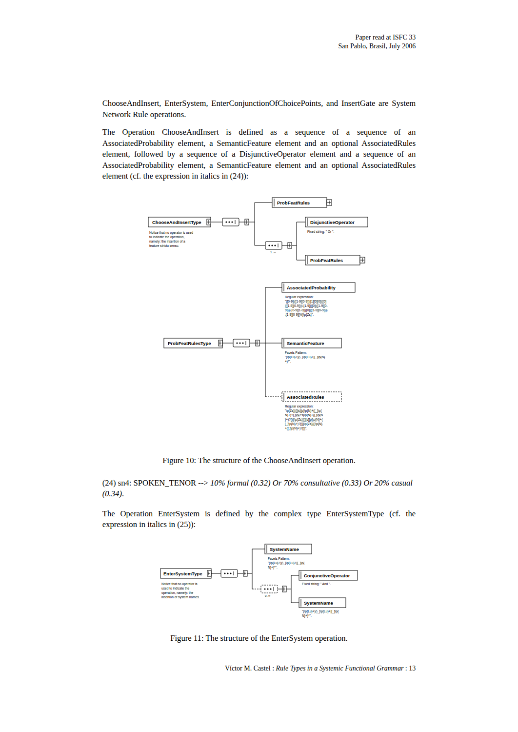Paper read at ISFC 33
San Pablo, Brasil, July 2006
ChooseAndInsert, EnterSystem, EnterConjunctionOfChoicePoints, and InsertGate are System Network Rule operations.
The Operation ChooseAndInsert is defined as a sequence of a sequence of an AssociatedProbability element, a SemanticFeature element and an optional AssociatedRules element, followed by a sequence of a DisjunctiveOperator element and a sequence of an AssociatedProbability element, a SemanticFeature element and an optional AssociatedRules element (cf. the expression in italics in (24)):
ChooseAndInsertType Notice that no operator is used to indicate the operation, namely: the insertion of a feature strictu sensu. ProbFeatRules 1..∞ DisjunctiveOperator Fixed string: " Or ". ProbFeatRules ProbFeatRulesType AssociatedProbability Regular expression: "([0-9]|([1-9][0-9])|[1][0][0]|([0] |([1-9][0-9]))\.[1-9]|([0]|([1-9][0- 9]))\.[0-9][1-9]|([0]|([1-9][0-9]))\ .[1-9][0-9][%]\p{Zs}". SemanticFeature Facets Pattern: "(\p{Lu}+)(\_]\p{Lu}+|[_]\p{N} +)*". AssociatedRules Regular expression: "\p{Zs}[(][s][p]\p{N}+([_]\p{ N}+)?[,]\p{Zs}\p{N}+([,]\p{N }+)?[)]|\p{Zs}[(][s][p]\p{N}+( [_]\p{N}+)?[)]|\p{Zs}[(]\p{N} +([,]\p{N}+)?[)]".
Figure 10: The structure of the ChooseAndInsert operation.
(24) sn4: SPOKEN_TENOR --> 10% formal (0.32) Or 70% consultative (0.33) Or 20% casual (0.34).
The Operation EnterSystem is defined by the complex type EnterSystemType (cf. the expression in italics in (25)):
EnterSystemType Notice that no operator is used to indicate the operation, namely: the insertion of system names. SystemName Facets Pattern: "(\p{Lu}+)(\_]\p{Lu}+|[_]\p{ N}+)*". 0..∞ ConjunctiveOperator Fixed string: " And ". SystemName "(\p{Lu}+)(\_]\p{Lu}+|[_]\p{ N}+)*".
Figure 11: The structure of the EnterSystem operation.
Víctor M. Castel : Rule Types in a Systemic Functional Grammar : 13